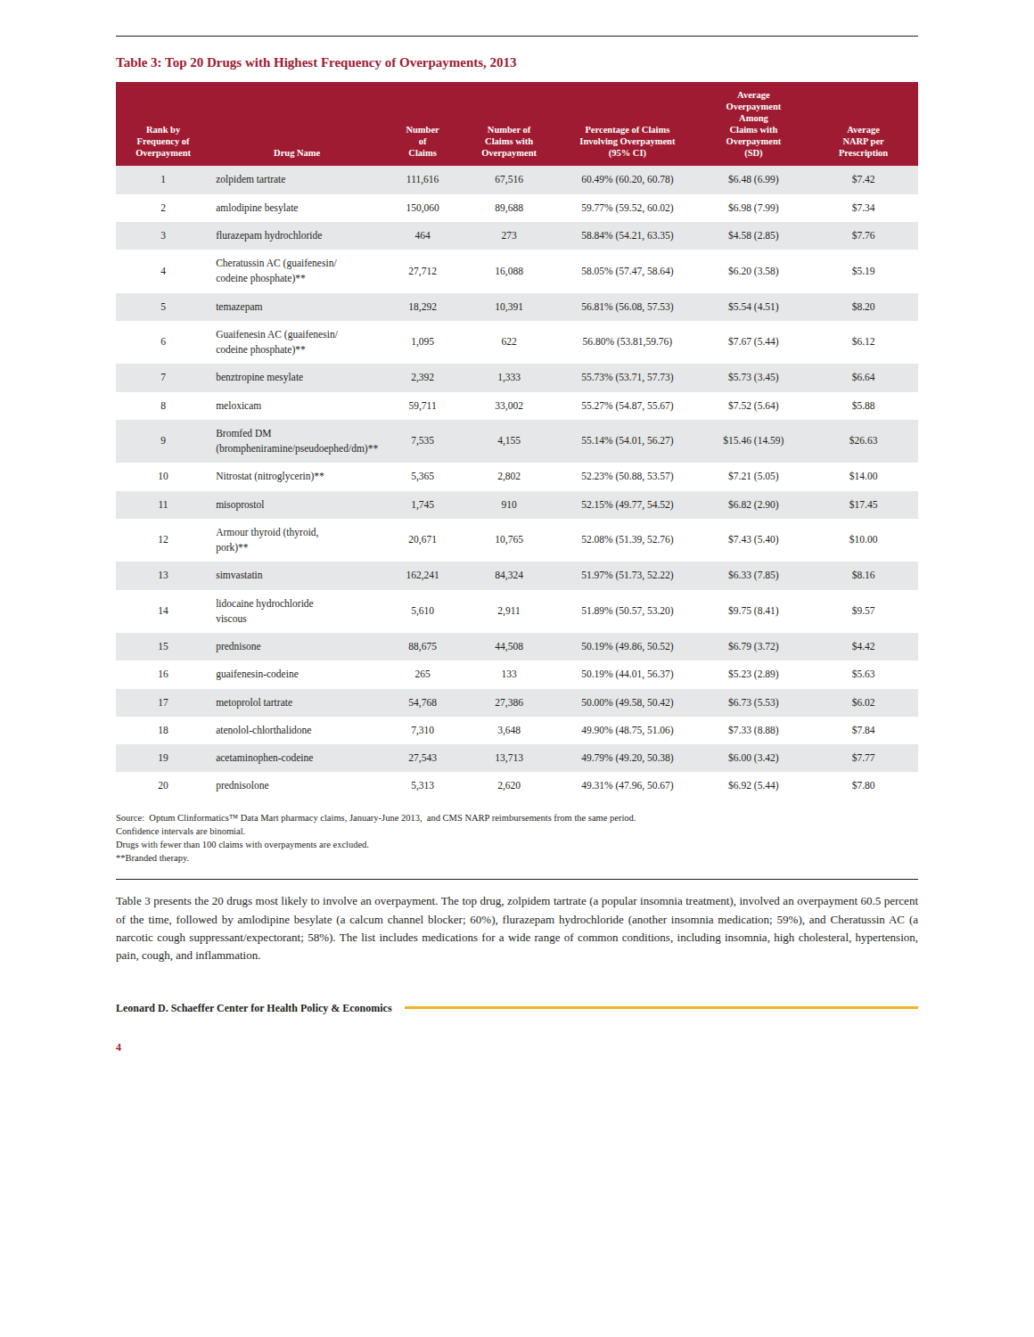Table 3: Top 20 Drugs with Highest Frequency of Overpayments, 2013
| Rank by Frequency of Overpayment | Drug Name | Number of Claims | Number of Claims with Overpayment | Percentage of Claims Involving Overpayment (95% CI) | Average Overpayment Among Claims with Overpayment (SD) | Average NARP per Prescription |
| --- | --- | --- | --- | --- | --- | --- |
| 1 | zolpidem tartrate | 111,616 | 67,516 | 60.49% (60.20, 60.78) | $6.48 (6.99) | $7.42 |
| 2 | amlodipine besylate | 150,060 | 89,688 | 59.77% (59.52, 60.02) | $6.98 (7.99) | $7.34 |
| 3 | flurazepam hydrochloride | 464 | 273 | 58.84% (54.21, 63.35) | $4.58 (2.85) | $7.76 |
| 4 | Cheratussin AC (guaifenesin/ codeine phosphate)** | 27,712 | 16,088 | 58.05% (57.47, 58.64) | $6.20 (3.58) | $5.19 |
| 5 | temazepam | 18,292 | 10,391 | 56.81% (56.08, 57.53) | $5.54 (4.51) | $8.20 |
| 6 | Guaifenesin AC (guaifenesin/ codeine phosphate)** | 1,095 | 622 | 56.80% (53.81,59.76) | $7.67 (5.44) | $6.12 |
| 7 | benztropine mesylate | 2,392 | 1,333 | 55.73% (53.71, 57.73) | $5.73 (3.45) | $6.64 |
| 8 | meloxicam | 59,711 | 33,002 | 55.27% (54.87, 55.67) | $7.52 (5.64) | $5.88 |
| 9 | Bromfed DM (brompheniramine/pseudoephed/dm)** | 7,535 | 4,155 | 55.14% (54.01, 56.27) | $15.46 (14.59) | $26.63 |
| 10 | Nitrostat (nitroglycerin)** | 5,365 | 2,802 | 52.23% (50.88, 53.57) | $7.21 (5.05) | $14.00 |
| 11 | misoprostol | 1,745 | 910 | 52.15% (49.77, 54.52) | $6.82 (2.90) | $17.45 |
| 12 | Armour thyroid (thyroid, pork)** | 20,671 | 10,765 | 52.08% (51.39, 52.76) | $7.43 (5.40) | $10.00 |
| 13 | simvastatin | 162,241 | 84,324 | 51.97% (51.73, 52.22) | $6.33 (7.85) | $8.16 |
| 14 | lidocaine hydrochloride viscous | 5,610 | 2,911 | 51.89% (50.57, 53.20) | $9.75 (8.41) | $9.57 |
| 15 | prednisone | 88,675 | 44,508 | 50.19% (49.86, 50.52) | $6.79 (3.72) | $4.42 |
| 16 | guaifenesin-codeine | 265 | 133 | 50.19% (44.01, 56.37) | $5.23 (2.89) | $5.63 |
| 17 | metoprolol tartrate | 54,768 | 27,386 | 50.00% (49.58, 50.42) | $6.73 (5.53) | $6.02 |
| 18 | atenolol-chlorthalidone | 7,310 | 3,648 | 49.90% (48.75, 51.06) | $7.33 (8.88) | $7.84 |
| 19 | acetaminophen-codeine | 27,543 | 13,713 | 49.79% (49.20, 50.38) | $6.00 (3.42) | $7.77 |
| 20 | prednisolone | 5,313 | 2,620 | 49.31% (47.96, 50.67) | $6.92 (5.44) | $7.80 |
Source: Optum Clinformatics™ Data Mart pharmacy claims, January-June 2013, and CMS NARP reimbursements from the same period.
Confidence intervals are binomial.
Drugs with fewer than 100 claims with overpayments are excluded.
**Branded therapy.
Table 3 presents the 20 drugs most likely to involve an overpayment. The top drug, zolpidem tartrate (a popular insomnia treatment), involved an overpayment 60.5 percent of the time, followed by amlodipine besylate (a calcum channel blocker; 60%), flurazepam hydrochloride (another insomnia medication; 59%), and Cheratussin AC (a narcotic cough suppressant/expectorant; 58%). The list includes medications for a wide range of common conditions, including insomnia, high cholesteral, hypertension, pain, cough, and inflammation.
Leonard D. Schaeffer Center for Health Policy & Economics
4